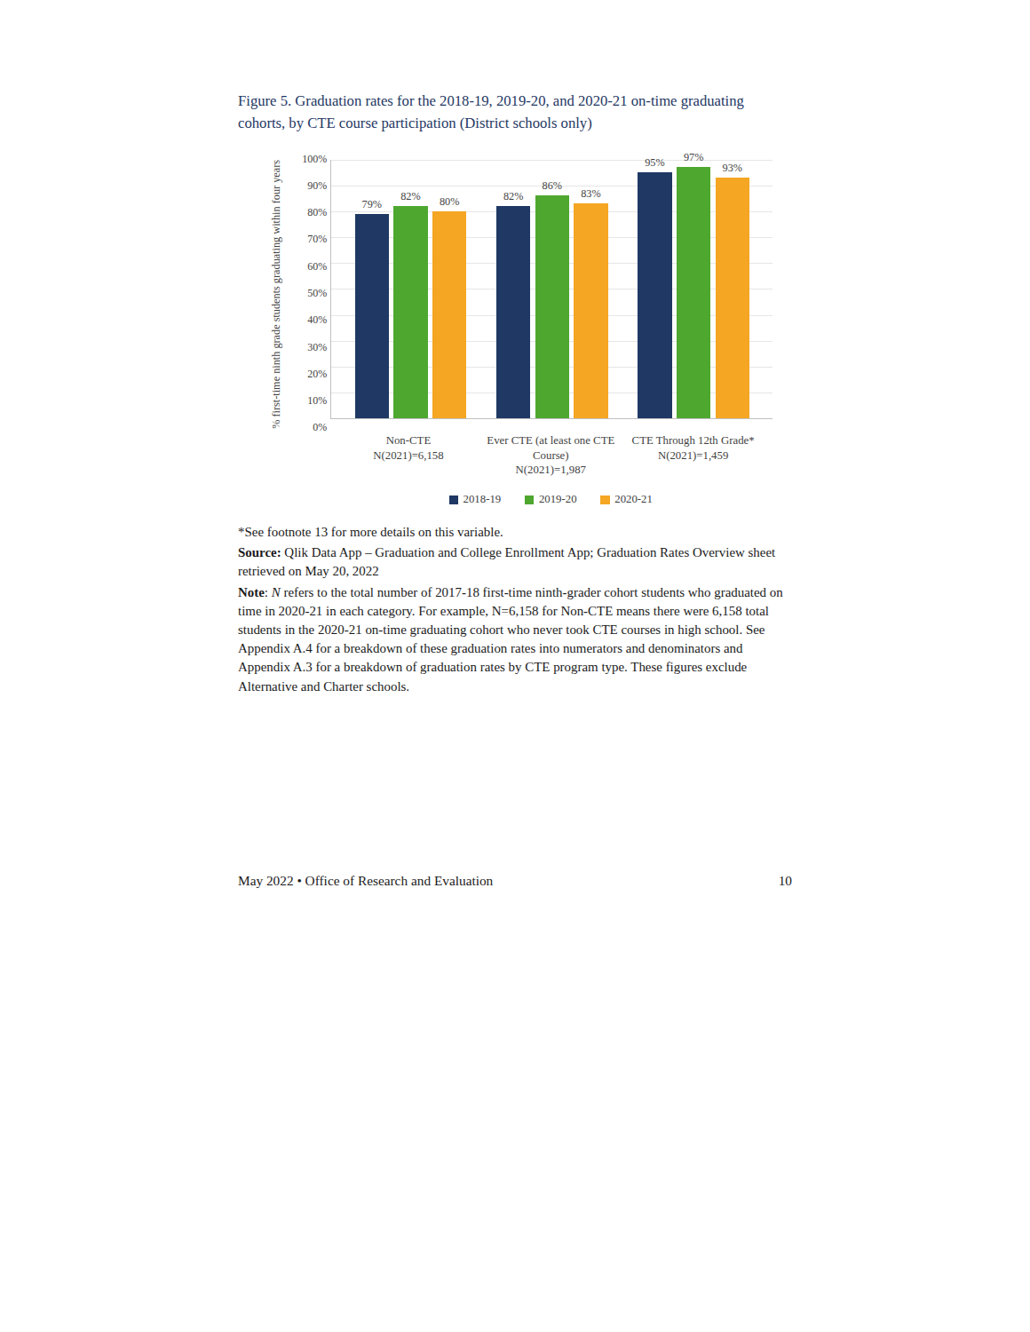Figure 5. Graduation rates for the 2018-19, 2019-20, and 2020-21 on-time graduating cohorts, by CTE course participation (District schools only)
% first-time ninth grade students graduating within four years
100% 90% 80% 70% 60% 50% 40% 30% 20% 10% 0%
79%
82%
80%
82%
86%
83%
95%
97%
93%
Non-CTE
N(2021)=6,158
Ever CTE (at least one CTE Course)
N(2021)=1,987
CTE Through 12th Grade*
N(2021)=1,459
2018-19
2019-20
2020-21
*See footnote 13 for more details on this variable.
Source: Qlik Data App – Graduation and College Enrollment App; Graduation Rates Overview sheet retrieved on May 20, 2022
Note: N refers to the total number of 2017-18 first-time ninth-grader cohort students who graduated on time in 2020-21 in each category. For example, N=6,158 for Non-CTE means there were 6,158 total students in the 2020-21 on-time graduating cohort who never took CTE courses in high school. See Appendix A.4 for a breakdown of these graduation rates into numerators and denominators and Appendix A.3 for a breakdown of graduation rates by CTE program type. These figures exclude Alternative and Charter schools.
May 2022 • Office of Research and Evaluation
10